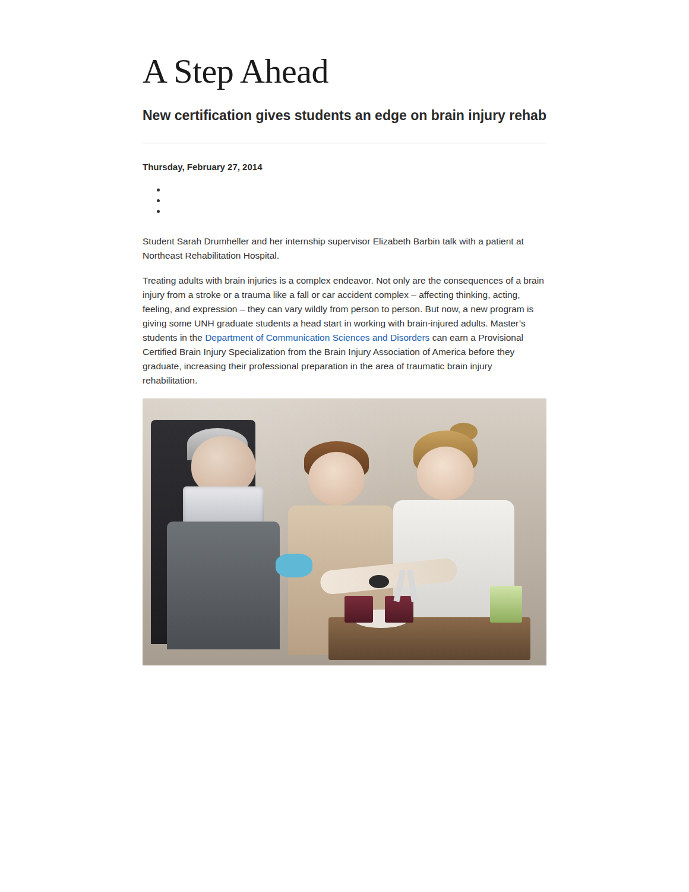A Step Ahead
New certification gives students an edge on brain injury rehab
Thursday, February 27, 2014
Student Sarah Drumheller and her internship supervisor Elizabeth Barbin talk with a patient at Northeast Rehabilitation Hospital.
Treating adults with brain injuries is a complex endeavor. Not only are the consequences of a brain injury from a stroke or a trauma like a fall or car accident complex – affecting thinking, acting, feeling, and expression – they can vary wildly from person to person. But now, a new program is giving some UNH graduate students a head start in working with brain-injured adults. Master’s students in the Department of Communication Sciences and Disorders can earn a Provisional Certified Brain Injury Specialization from the Brain Injury Association of America before they graduate, increasing their professional preparation in the area of traumatic brain injury rehabilitation.